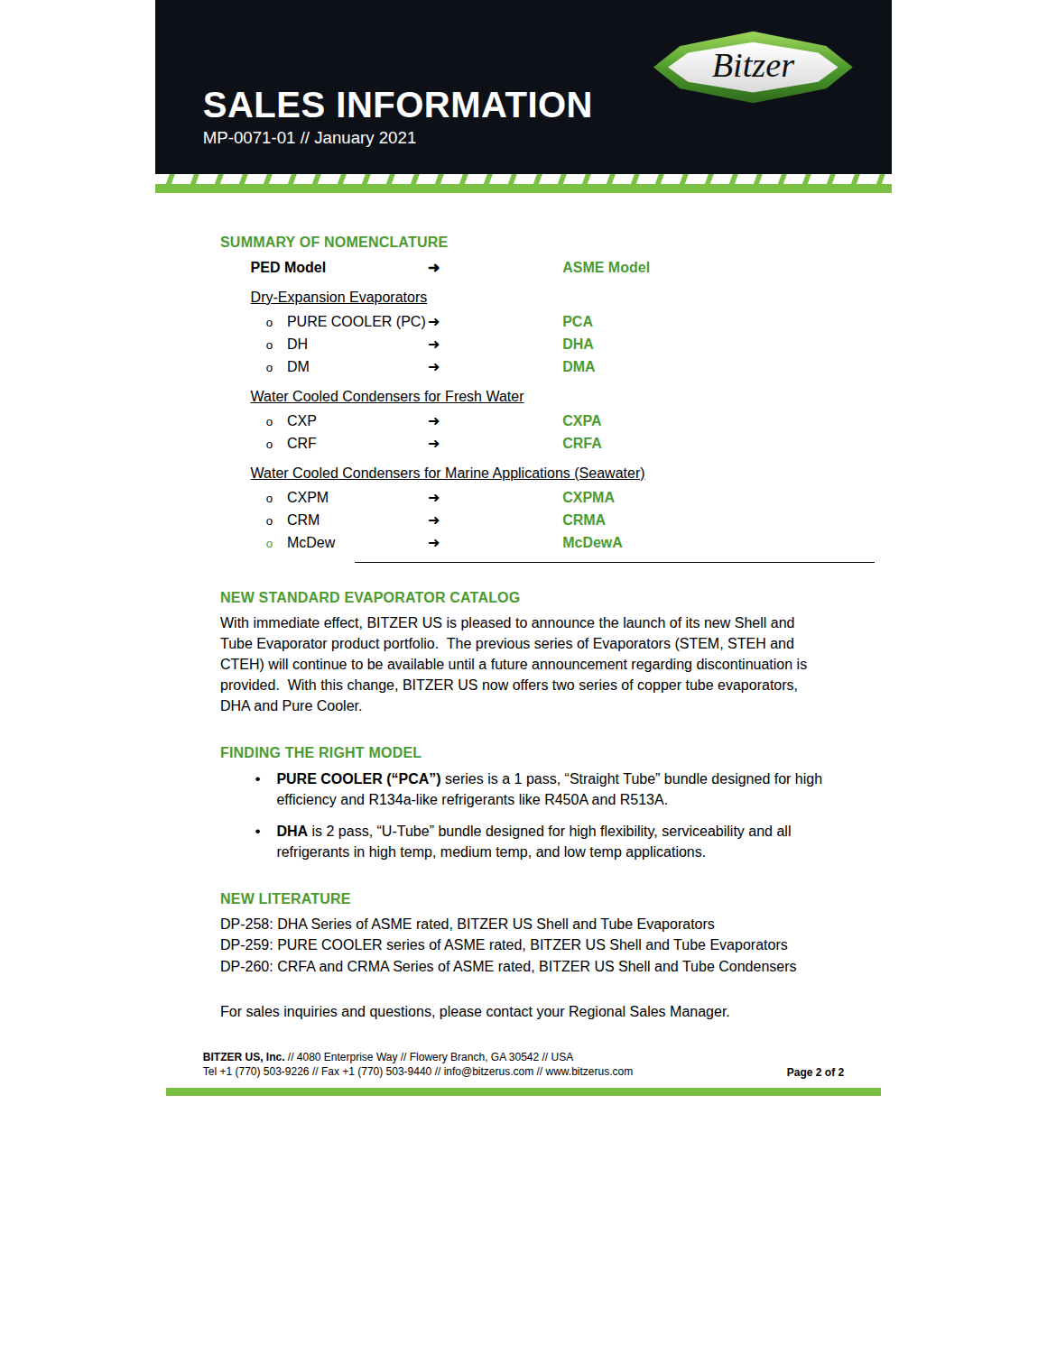Bitzer
SALES INFORMATION
MP-0071-01 // January 2021
SUMMARY OF NOMENCLATURE
PED Model ➜ ASME Model
Dry-Expansion Evaporators
oPURE COOLER (PC)➜PCA
oDH➜DHA
oDM➜DMA
Water Cooled Condensers for Fresh Water
oCXP➜CXPA
oCRF➜CRFA
Water Cooled Condensers for Marine Applications (Seawater)
oCXPM➜CXPMA
oCRM➜CRMA
oMcDew➜McDewA
NEW STANDARD EVAPORATOR CATALOG
With immediate effect, BITZER US is pleased to announce the launch of its new Shell and Tube Evaporator product portfolio. The previous series of Evaporators (STEM, STEH and CTEH) will continue to be available until a future announcement regarding discontinuation is provided. With this change, BITZER US now offers two series of copper tube evaporators, DHA and Pure Cooler.
FINDING THE RIGHT MODEL
PURE COOLER (“PCA”) series is a 1 pass, “Straight Tube” bundle designed for high efficiency and R134a-like refrigerants like R450A and R513A.
DHA is 2 pass, “U-Tube” bundle designed for high flexibility, serviceability and all refrigerants in high temp, medium temp, and low temp applications.
NEW LITERATURE
DP-258: DHA Series of ASME rated, BITZER US Shell and Tube Evaporators
DP-259: PURE COOLER series of ASME rated, BITZER US Shell and Tube Evaporators
DP-260: CRFA and CRMA Series of ASME rated, BITZER US Shell and Tube Condensers
For sales inquiries and questions, please contact your Regional Sales Manager.
BITZER US, Inc. // 4080 Enterprise Way // Flowery Branch, GA 30542 // USA
Tel +1 (770) 503-9226 // Fax +1 (770) 503-9440 // info@bitzerus.com // www.bitzerus.com
Page 2 of 2